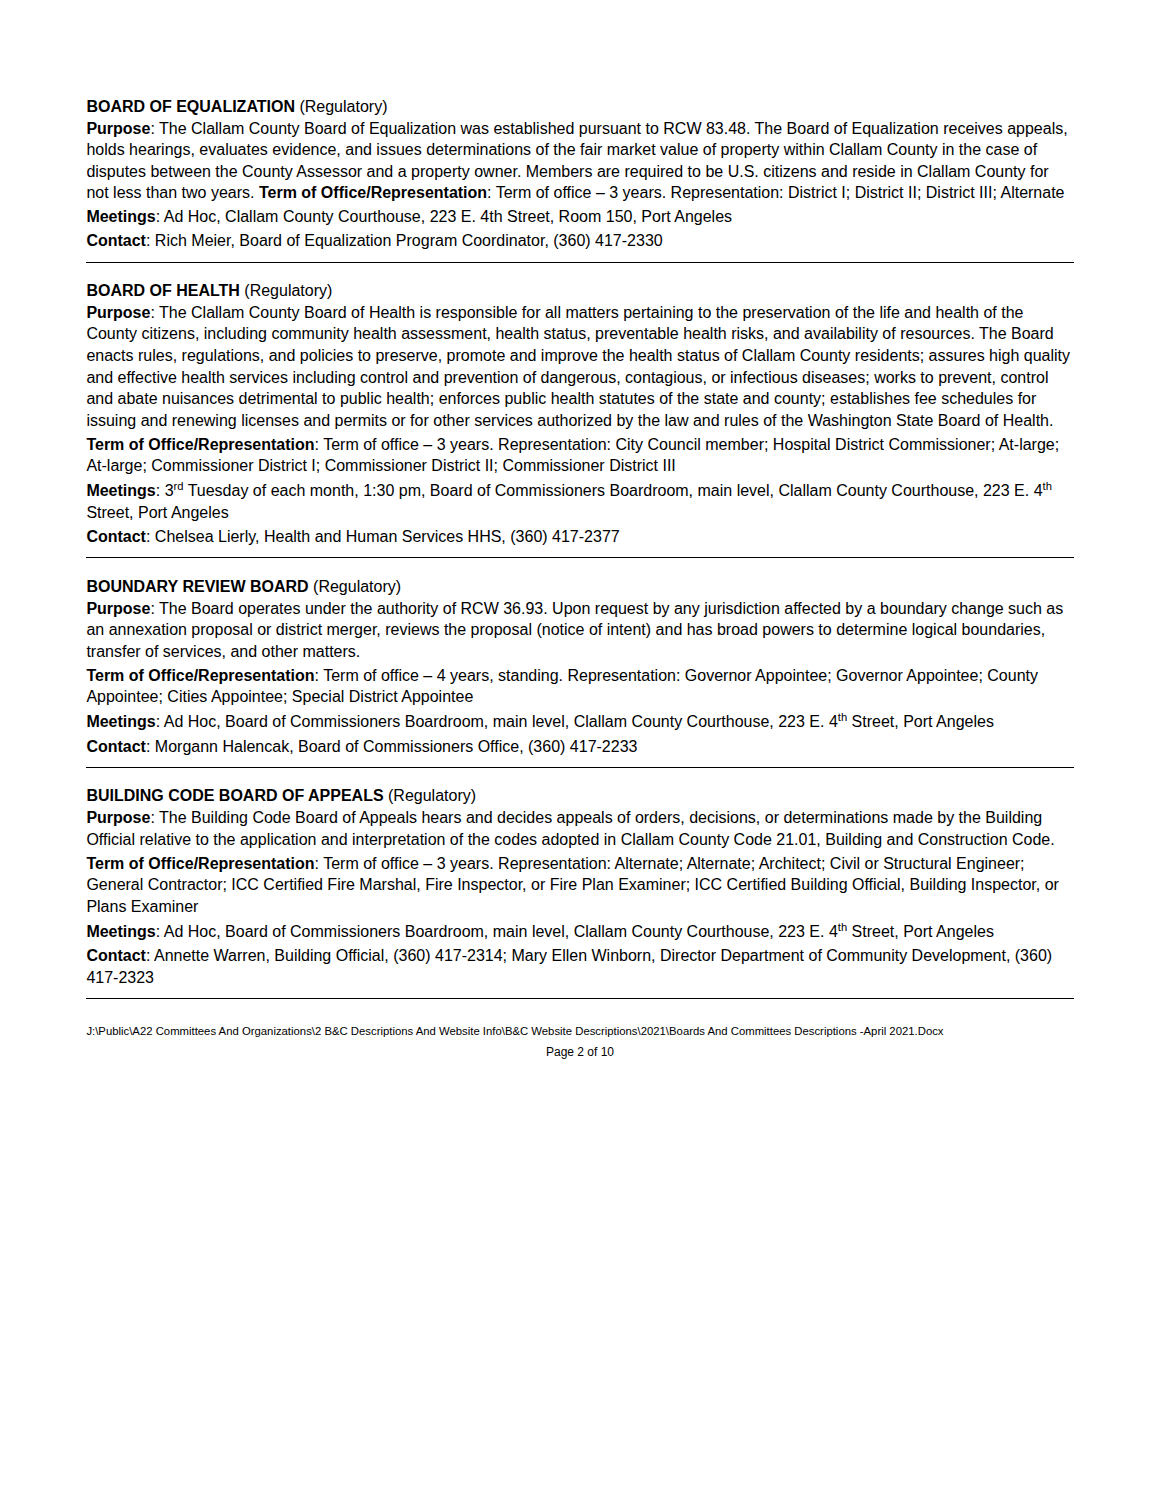BOARD OF EQUALIZATION (Regulatory)
Purpose: The Clallam County Board of Equalization was established pursuant to RCW 83.48. The Board of Equalization receives appeals, holds hearings, evaluates evidence, and issues determinations of the fair market value of property within Clallam County in the case of disputes between the County Assessor and a property owner. Members are required to be U.S. citizens and reside in Clallam County for not less than two years. Term of Office/Representation: Term of office – 3 years. Representation: District I; District II; District III; Alternate
Meetings: Ad Hoc, Clallam County Courthouse, 223 E. 4th Street, Room 150, Port Angeles
Contact: Rich Meier, Board of Equalization Program Coordinator, (360) 417-2330
BOARD OF HEALTH (Regulatory)
Purpose: The Clallam County Board of Health is responsible for all matters pertaining to the preservation of the life and health of the County citizens, including community health assessment, health status, preventable health risks, and availability of resources. The Board enacts rules, regulations, and policies to preserve, promote and improve the health status of Clallam County residents; assures high quality and effective health services including control and prevention of dangerous, contagious, or infectious diseases; works to prevent, control and abate nuisances detrimental to public health; enforces public health statutes of the state and county; establishes fee schedules for issuing and renewing licenses and permits or for other services authorized by the law and rules of the Washington State Board of Health.
Term of Office/Representation: Term of office – 3 years. Representation: City Council member; Hospital District Commissioner; At-large; At-large; Commissioner District I; Commissioner District II; Commissioner District III
Meetings: 3rd Tuesday of each month, 1:30 pm, Board of Commissioners Boardroom, main level, Clallam County Courthouse, 223 E. 4th Street, Port Angeles
Contact: Chelsea Lierly, Health and Human Services HHS, (360) 417-2377
BOUNDARY REVIEW BOARD (Regulatory)
Purpose: The Board operates under the authority of RCW 36.93. Upon request by any jurisdiction affected by a boundary change such as an annexation proposal or district merger, reviews the proposal (notice of intent) and has broad powers to determine logical boundaries, transfer of services, and other matters.
Term of Office/Representation: Term of office – 4 years, standing. Representation: Governor Appointee; Governor Appointee; County Appointee; Cities Appointee; Special District Appointee
Meetings: Ad Hoc, Board of Commissioners Boardroom, main level, Clallam County Courthouse, 223 E. 4th Street, Port Angeles
Contact: Morgann Halencak, Board of Commissioners Office, (360) 417-2233
BUILDING CODE BOARD OF APPEALS (Regulatory)
Purpose: The Building Code Board of Appeals hears and decides appeals of orders, decisions, or determinations made by the Building Official relative to the application and interpretation of the codes adopted in Clallam County Code 21.01, Building and Construction Code.
Term of Office/Representation: Term of office – 3 years. Representation: Alternate; Alternate; Architect; Civil or Structural Engineer; General Contractor; ICC Certified Fire Marshal, Fire Inspector, or Fire Plan Examiner; ICC Certified Building Official, Building Inspector, or Plans Examiner
Meetings: Ad Hoc, Board of Commissioners Boardroom, main level, Clallam County Courthouse, 223 E. 4th Street, Port Angeles
Contact: Annette Warren, Building Official, (360) 417-2314; Mary Ellen Winborn, Director Department of Community Development, (360) 417-2323
J:\Public\A22 Committees And Organizations\2 B&C Descriptions And Website Info\B&C Website Descriptions\2021\Boards And Committees Descriptions -April 2021.Docx
Page 2 of 10